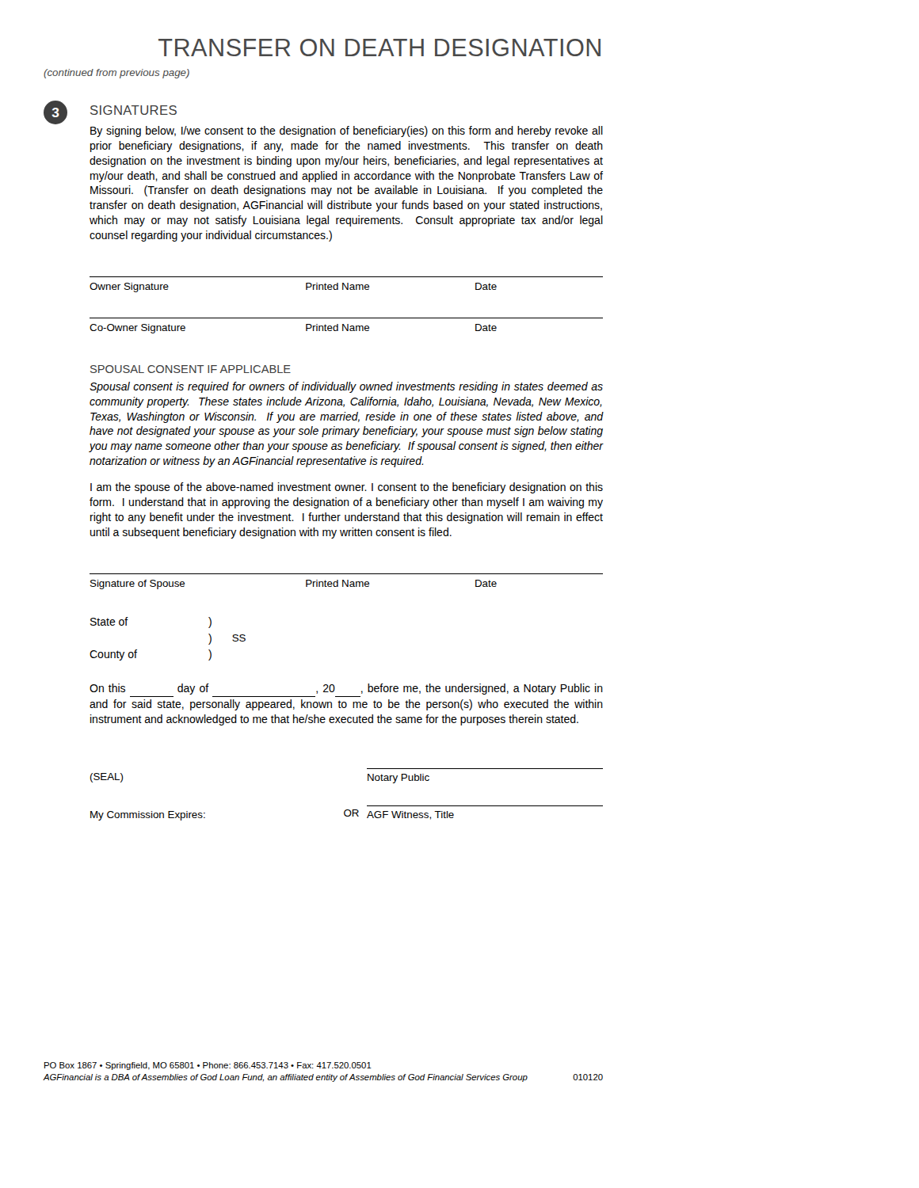TRANSFER ON DEATH DESIGNATION
(continued from previous page)
3
SIGNATURES
By signing below, I/we consent to the designation of beneficiary(ies) on this form and hereby revoke all prior beneficiary designations, if any, made for the named investments. This transfer on death designation on the investment is binding upon my/our heirs, beneficiaries, and legal representatives at my/our death, and shall be construed and applied in accordance with the Nonprobate Transfers Law of Missouri. (Transfer on death designations may not be available in Louisiana. If you completed the transfer on death designation, AGFinancial will distribute your funds based on your stated instructions, which may or may not satisfy Louisiana legal requirements. Consult appropriate tax and/or legal counsel regarding your individual circumstances.)
Owner Signature
Printed Name
Date
Co-Owner Signature
Printed Name
Date
SPOUSAL CONSENT IF APPLICABLE
Spousal consent is required for owners of individually owned investments residing in states deemed as community property. These states include Arizona, California, Idaho, Louisiana, Nevada, New Mexico, Texas, Washington or Wisconsin. If you are married, reside in one of these states listed above, and have not designated your spouse as your sole primary beneficiary, your spouse must sign below stating you may name someone other than your spouse as beneficiary. If spousal consent is signed, then either notarization or witness by an AGFinancial representative is required.
I am the spouse of the above-named investment owner. I consent to the beneficiary designation on this form. I understand that in approving the designation of a beneficiary other than myself I am waiving my right to any benefit under the investment. I further understand that this designation will remain in effect until a subsequent beneficiary designation with my written consent is filed.
Signature of Spouse
Printed Name
Date
| State of | ) | |
| | ) | SS |
| County of | ) | |
On this day of , 20 , before me, the undersigned, a Notary Public in and for said state, personally appeared, known to me to be the person(s) who executed the within instrument and acknowledged to me that he/she executed the same for the purposes therein stated.
(SEAL)
My Commission Expires:
OR
Notary Public
AGF Witness, Title
PO Box 1867 • Springfield, MO 65801 • Phone: 866.453.7143 • Fax: 417.520.0501
AGFinancial is a DBA of Assemblies of God Loan Fund, an affiliated entity of Assemblies of God Financial Services Group
010120